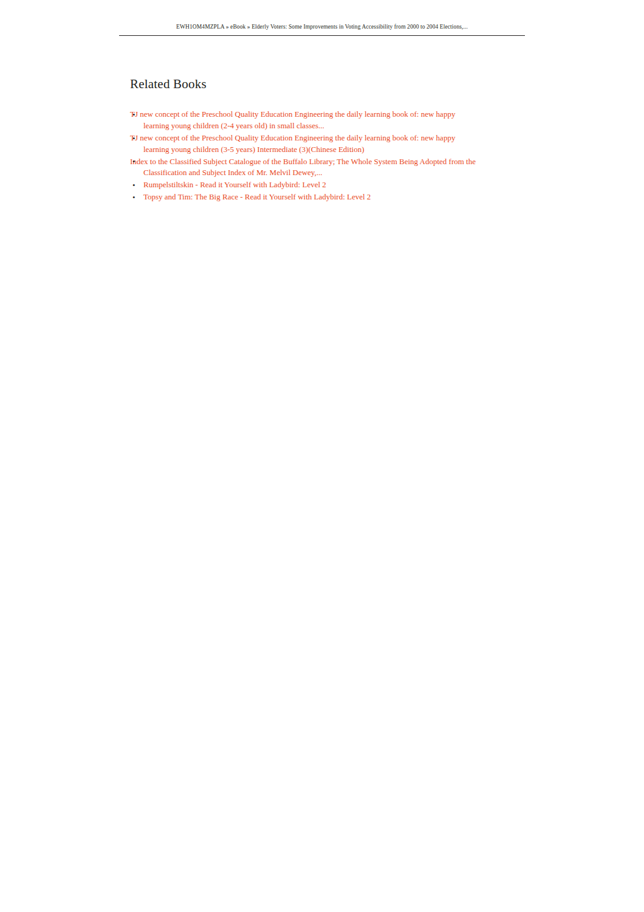EWH1OM4MZPLA » eBook » Elderly Voters: Some Improvements in Voting Accessibility from 2000 to 2004 Elections,...
Related Books
TJ new concept of the Preschool Quality Education Engineering the daily learning book of: new happy learning young children (2-4 years old) in small classes...
TJ new concept of the Preschool Quality Education Engineering the daily learning book of: new happy learning young children (3-5 years) Intermediate (3)(Chinese Edition)
Index to the Classified Subject Catalogue of the Buffalo Library; The Whole System Being Adopted from the Classification and Subject Index of Mr. Melvil Dewey,...
Rumpelstiltskin - Read it Yourself with Ladybird: Level 2
Topsy and Tim: The Big Race - Read it Yourself with Ladybird: Level 2